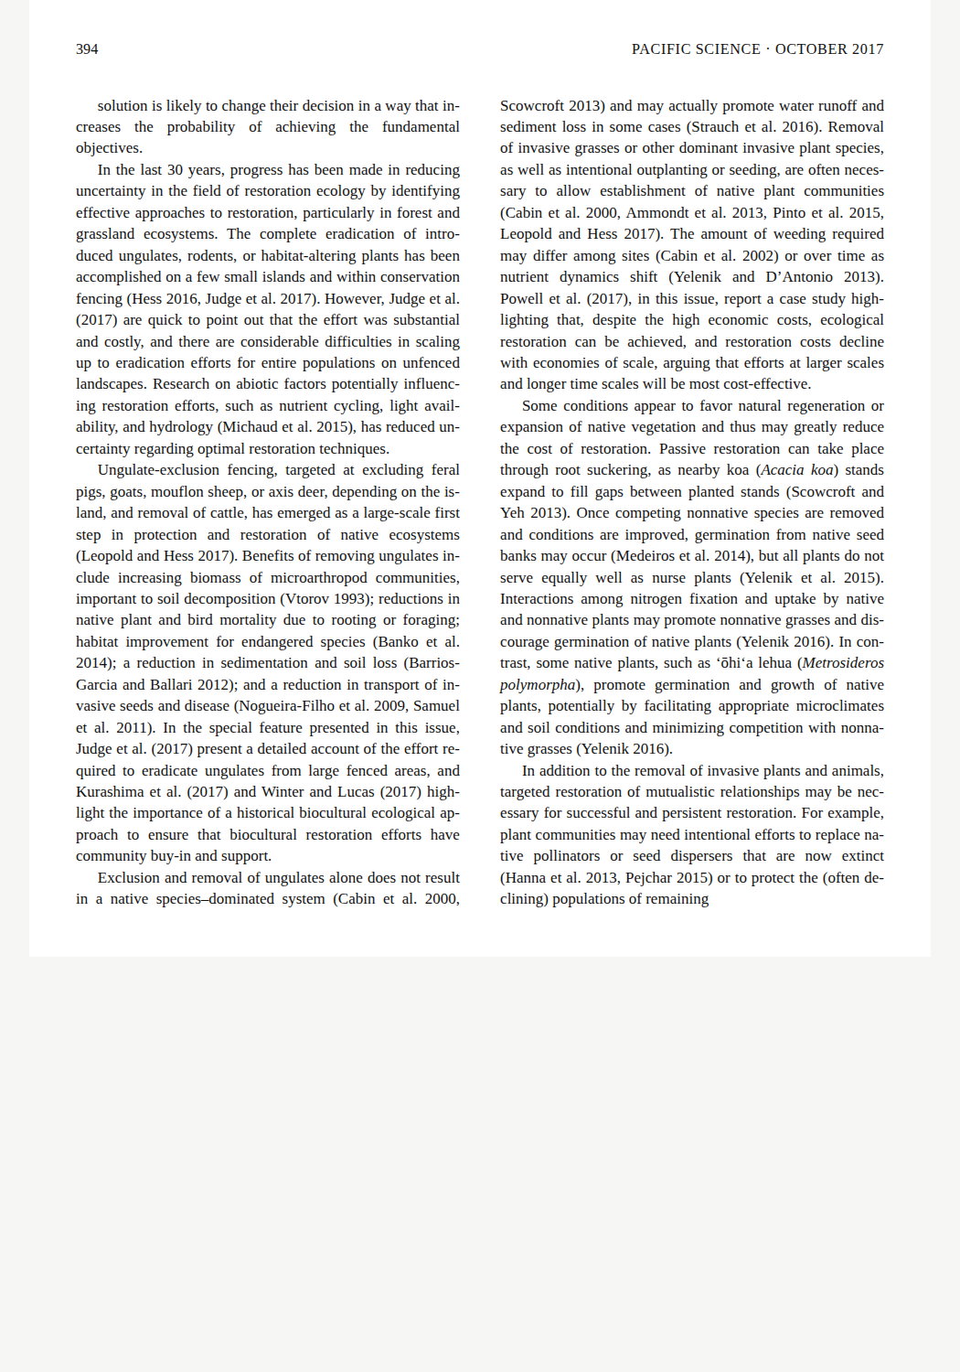394 Pacific Science · October 2017
solution is likely to change their decision in a way that increases the probability of achieving the fundamental objectives.
In the last 30 years, progress has been made in reducing uncertainty in the field of restoration ecology by identifying effective approaches to restoration, particularly in forest and grassland ecosystems. The complete eradication of introduced ungulates, rodents, or habitat-altering plants has been accomplished on a few small islands and within conservation fencing (Hess 2016, Judge et al. 2017). However, Judge et al. (2017) are quick to point out that the effort was substantial and costly, and there are considerable difficulties in scaling up to eradication efforts for entire populations on unfenced landscapes. Research on abiotic factors potentially influencing restoration efforts, such as nutrient cycling, light availability, and hydrology (Michaud et al. 2015), has reduced uncertainty regarding optimal restoration techniques.
Ungulate-exclusion fencing, targeted at excluding feral pigs, goats, mouflon sheep, or axis deer, depending on the island, and removal of cattle, has emerged as a large-scale first step in protection and restoration of native ecosystems (Leopold and Hess 2017). Benefits of removing ungulates include increasing biomass of microarthropod communities, important to soil decomposition (Vtorov 1993); reductions in native plant and bird mortality due to rooting or foraging; habitat improvement for endangered species (Banko et al. 2014); a reduction in sedimentation and soil loss (Barrios-Garcia and Ballari 2012); and a reduction in transport of invasive seeds and disease (Nogueira-Filho et al. 2009, Samuel et al. 2011). In the special feature presented in this issue, Judge et al. (2017) present a detailed account of the effort required to eradicate ungulates from large fenced areas, and Kurashima et al. (2017) and Winter and Lucas (2017) highlight the importance of a historical biocultural ecological approach to ensure that biocultural restoration efforts have community buy-in and support.
Exclusion and removal of ungulates alone does not result in a native species–dominated system (Cabin et al. 2000, Scowcroft 2013) and may actually promote water runoff and sediment loss in some cases (Strauch et al. 2016). Removal of invasive grasses or other dominant invasive plant species, as well as intentional outplanting or seeding, are often necessary to allow establishment of native plant communities (Cabin et al. 2000, Ammondt et al. 2013, Pinto et al. 2015, Leopold and Hess 2017). The amount of weeding required may differ among sites (Cabin et al. 2002) or over time as nutrient dynamics shift (Yelenik and D’Antonio 2013). Powell et al. (2017), in this issue, report a case study highlighting that, despite the high economic costs, ecological restoration can be achieved, and restoration costs decline with economies of scale, arguing that efforts at larger scales and longer time scales will be most cost-effective.
Some conditions appear to favor natural regeneration or expansion of native vegetation and thus may greatly reduce the cost of restoration. Passive restoration can take place through root suckering, as nearby koa (Acacia koa) stands expand to fill gaps between planted stands (Scowcroft and Yeh 2013). Once competing nonnative species are removed and conditions are improved, germination from native seed banks may occur (Medeiros et al. 2014), but all plants do not serve equally well as nurse plants (Yelenik et al. 2015). Interactions among nitrogen fixation and uptake by native and nonnative plants may promote nonnative grasses and discourage germination of native plants (Yelenik 2016). In contrast, some native plants, such as ‘ōhi‘a lehua (Metrosideros polymorpha), promote germination and growth of native plants, potentially by facilitating appropriate microclimates and soil conditions and minimizing competition with nonnative grasses (Yelenik 2016).
In addition to the removal of invasive plants and animals, targeted restoration of mutualistic relationships may be necessary for successful and persistent restoration. For example, plant communities may need intentional efforts to replace native pollinators or seed dispersers that are now extinct (Hanna et al. 2013, Pejchar 2015) or to protect the (often declining) populations of remaining